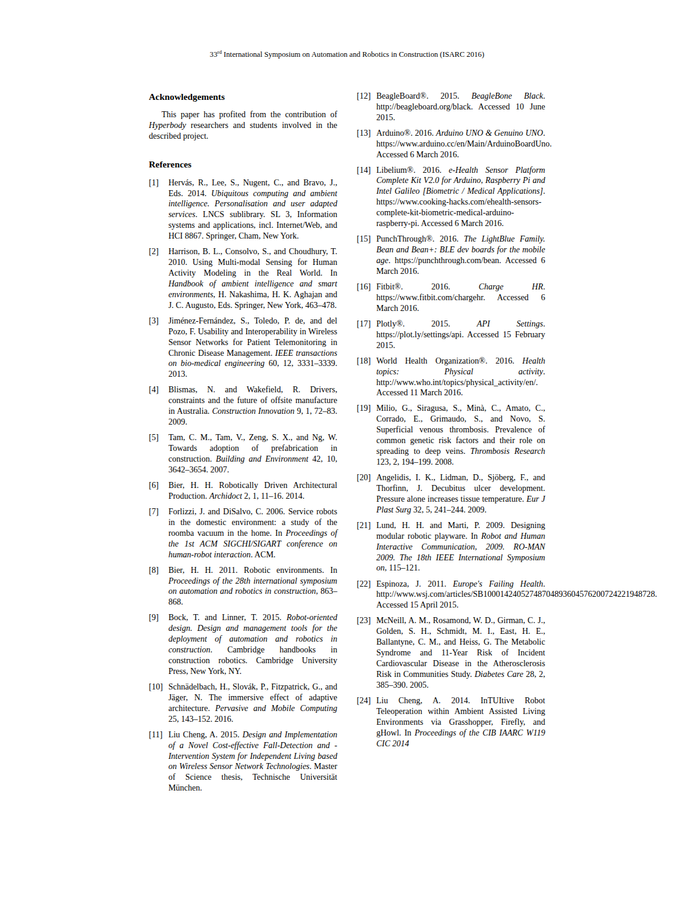33rd International Symposium on Automation and Robotics in Construction (ISARC 2016)
Acknowledgements
This paper has profited from the contribution of Hyperbody researchers and students involved in the described project.
References
[1] Hervás, R., Lee, S., Nugent, C., and Bravo, J., Eds. 2014. Ubiquitous computing and ambient intelligence. Personalisation and user adapted services. LNCS sublibrary. SL 3, Information systems and applications, incl. Internet/Web, and HCI 8867. Springer, Cham, New York.
[2] Harrison, B. L., Consolvo, S., and Choudhury, T. 2010. Using Multi-modal Sensing for Human Activity Modeling in the Real World. In Handbook of ambient intelligence and smart environments, H. Nakashima, H. K. Aghajan and J. C. Augusto, Eds. Springer, New York, 463–478.
[3] Jiménez-Fernández, S., Toledo, P. de, and del Pozo, F. Usability and Interoperability in Wireless Sensor Networks for Patient Telemonitoring in Chronic Disease Management. IEEE transactions on bio-medical engineering 60, 12, 3331–3339. 2013.
[4] Blismas, N. and Wakefield, R. Drivers, constraints and the future of offsite manufacture in Australia. Construction Innovation 9, 1, 72–83. 2009.
[5] Tam, C. M., Tam, V., Zeng, S. X., and Ng, W. Towards adoption of prefabrication in construction. Building and Environment 42, 10, 3642–3654. 2007.
[6] Bier, H. H. Robotically Driven Architectural Production. Archidoct 2, 1, 11–16. 2014.
[7] Forlizzi, J. and DiSalvo, C. 2006. Service robots in the domestic environment: a study of the roomba vacuum in the home. In Proceedings of the 1st ACM SIGCHI/SIGART conference on human-robot interaction. ACM.
[8] Bier, H. H. 2011. Robotic environments. In Proceedings of the 28th international symposium on automation and robotics in construction, 863–868.
[9] Bock, T. and Linner, T. 2015. Robot-oriented design. Design and management tools for the deployment of automation and robotics in construction. Cambridge handbooks in construction robotics. Cambridge University Press, New York, NY.
[10] Schnädelbach, H., Slovák, P., Fitzpatrick, G., and Jäger, N. The immersive effect of adaptive architecture. Pervasive and Mobile Computing 25, 143–152. 2016.
[11] Liu Cheng, A. 2015. Design and Implementation of a Novel Cost-effective Fall-Detection and -Intervention System for Independent Living based on Wireless Sensor Network Technologies. Master of Science thesis, Technische Universität München.
[12] BeagleBoard®. 2015. BeagleBone Black. http://beagleboard.org/black. Accessed 10 June 2015.
[13] Arduino®. 2016. Arduino UNO & Genuino UNO. https://www.arduino.cc/en/Main/ArduinoBoardUno. Accessed 6 March 2016.
[14] Libelium®. 2016. e-Health Sensor Platform Complete Kit V2.0 for Arduino, Raspberry Pi and Intel Galileo [Biometric / Medical Applications]. https://www.cooking-hacks.com/ehealth-sensors-complete-kit-biometric-medical-arduino-raspberry-pi. Accessed 6 March 2016.
[15] PunchThrough®. 2016. The LightBlue Family. Bean and Bean+: BLE dev boards for the mobile age. https://punchthrough.com/bean. Accessed 6 March 2016.
[16] Fitbit®. 2016. Charge HR. https://www.fitbit.com/chargehr. Accessed 6 March 2016.
[17] Plotly®. 2015. API Settings. https://plot.ly/settings/api. Accessed 15 February 2015.
[18] World Health Organization®. 2016. Health topics: Physical activity. http://www.who.int/topics/physical_activity/en/. Accessed 11 March 2016.
[19] Milio, G., Siragusa, S., Minà, C., Amato, C., Corrado, E., Grimaudo, S., and Novo, S. Superficial venous thrombosis. Prevalence of common genetic risk factors and their role on spreading to deep veins. Thrombosis Research 123, 2, 194–199. 2008.
[20] Angelidis, I. K., Lidman, D., Sjöberg, F., and Thorfinn, J. Decubitus ulcer development. Pressure alone increases tissue temperature. Eur J Plast Surg 32, 5, 241–244. 2009.
[21] Lund, H. H. and Marti, P. 2009. Designing modular robotic playware. In Robot and Human Interactive Communication, 2009. RO-MAN 2009. The 18th IEEE International Symposium on, 115–121.
[22] Espinoza, J. 2011. Europe's Failing Health. http://www.wsj.com/articles/SB10001424052748704893604576200724221948728. Accessed 15 April 2015.
[23] McNeill, A. M., Rosamond, W. D., Girman, C. J., Golden, S. H., Schmidt, M. I., East, H. E., Ballantyne, C. M., and Heiss, G. The Metabolic Syndrome and 11-Year Risk of Incident Cardiovascular Disease in the Atherosclerosis Risk in Communities Study. Diabetes Care 28, 2, 385–390. 2005.
[24] Liu Cheng, A. 2014. InTUItive Robot Teleoperation within Ambient Assisted Living Environments via Grasshopper, Firefly, and gHowl. In Proceedings of the CIB IAARC W119 CIC 2014